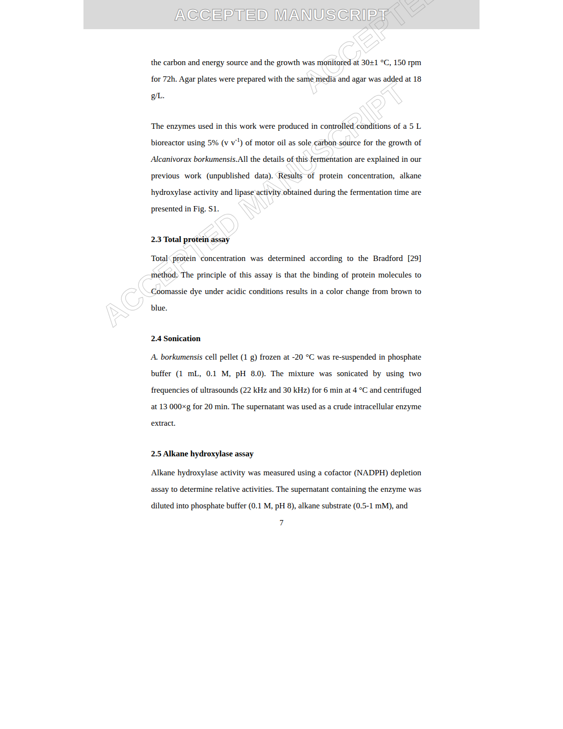ACCEPTED MANUSCRIPT
ACCEPTED MANUSCRIPT
ACCEPTED MANUSCRIPT
the carbon and energy source and the growth was monitored at 30±1 °C, 150 rpm for 72h. Agar plates were prepared with the same media and agar was added at 18 g/L.
The enzymes used in this work were produced in controlled conditions of a 5 L bioreactor using 5% (v v-1) of motor oil as sole carbon source for the growth of Alcanivorax borkumensis.All the details of this fermentation are explained in our previous work (unpublished data). Results of protein concentration, alkane hydroxylase activity and lipase activity obtained during the fermentation time are presented in Fig. S1.
2.3 Total protein assay
Total protein concentration was determined according to the Bradford [29] method. The principle of this assay is that the binding of protein molecules to Coomassie dye under acidic conditions results in a color change from brown to blue.
2.4 Sonication
A. borkumensis cell pellet (1 g) frozen at -20 °C was re-suspended in phosphate buffer (1 mL, 0.1 M, pH 8.0). The mixture was sonicated by using two frequencies of ultrasounds (22 kHz and 30 kHz) for 6 min at 4 °C and centrifuged at 13 000×g for 20 min. The supernatant was used as a crude intracellular enzyme extract.
2.5 Alkane hydroxylase assay
Alkane hydroxylase activity was measured using a cofactor (NADPH) depletion assay to determine relative activities. The supernatant containing the enzyme was diluted into phosphate buffer (0.1 M, pH 8), alkane substrate (0.5-1 mM), and
7